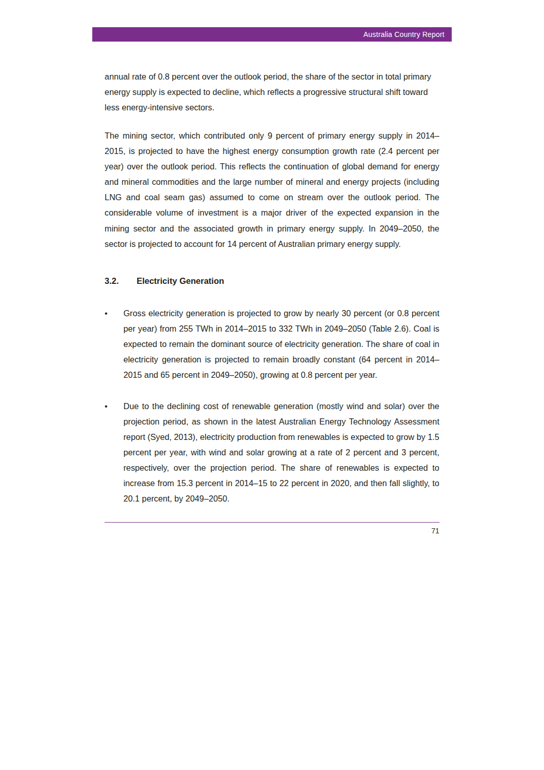Australia Country Report
annual rate of 0.8 percent over the outlook period, the share of the sector in total primary energy supply is expected to decline, which reflects a progressive structural shift toward less energy-intensive sectors.
The mining sector, which contributed only 9 percent of primary energy supply in 2014–2015, is projected to have the highest energy consumption growth rate (2.4 percent per year) over the outlook period. This reflects the continuation of global demand for energy and mineral commodities and the large number of mineral and energy projects (including LNG and coal seam gas) assumed to come on stream over the outlook period. The considerable volume of investment is a major driver of the expected expansion in the mining sector and the associated growth in primary energy supply. In 2049–2050, the sector is projected to account for 14 percent of Australian primary energy supply.
3.2. Electricity Generation
• Gross electricity generation is projected to grow by nearly 30 percent (or 0.8 percent per year) from 255 TWh in 2014–2015 to 332 TWh in 2049–2050 (Table 2.6). Coal is expected to remain the dominant source of electricity generation. The share of coal in electricity generation is projected to remain broadly constant (64 percent in 2014–2015 and 65 percent in 2049–2050), growing at 0.8 percent per year.
• Due to the declining cost of renewable generation (mostly wind and solar) over the projection period, as shown in the latest Australian Energy Technology Assessment report (Syed, 2013), electricity production from renewables is expected to grow by 1.5 percent per year, with wind and solar growing at a rate of 2 percent and 3 percent, respectively, over the projection period. The share of renewables is expected to increase from 15.3 percent in 2014–15 to 22 percent in 2020, and then fall slightly, to 20.1 percent, by 2049–2050.
71